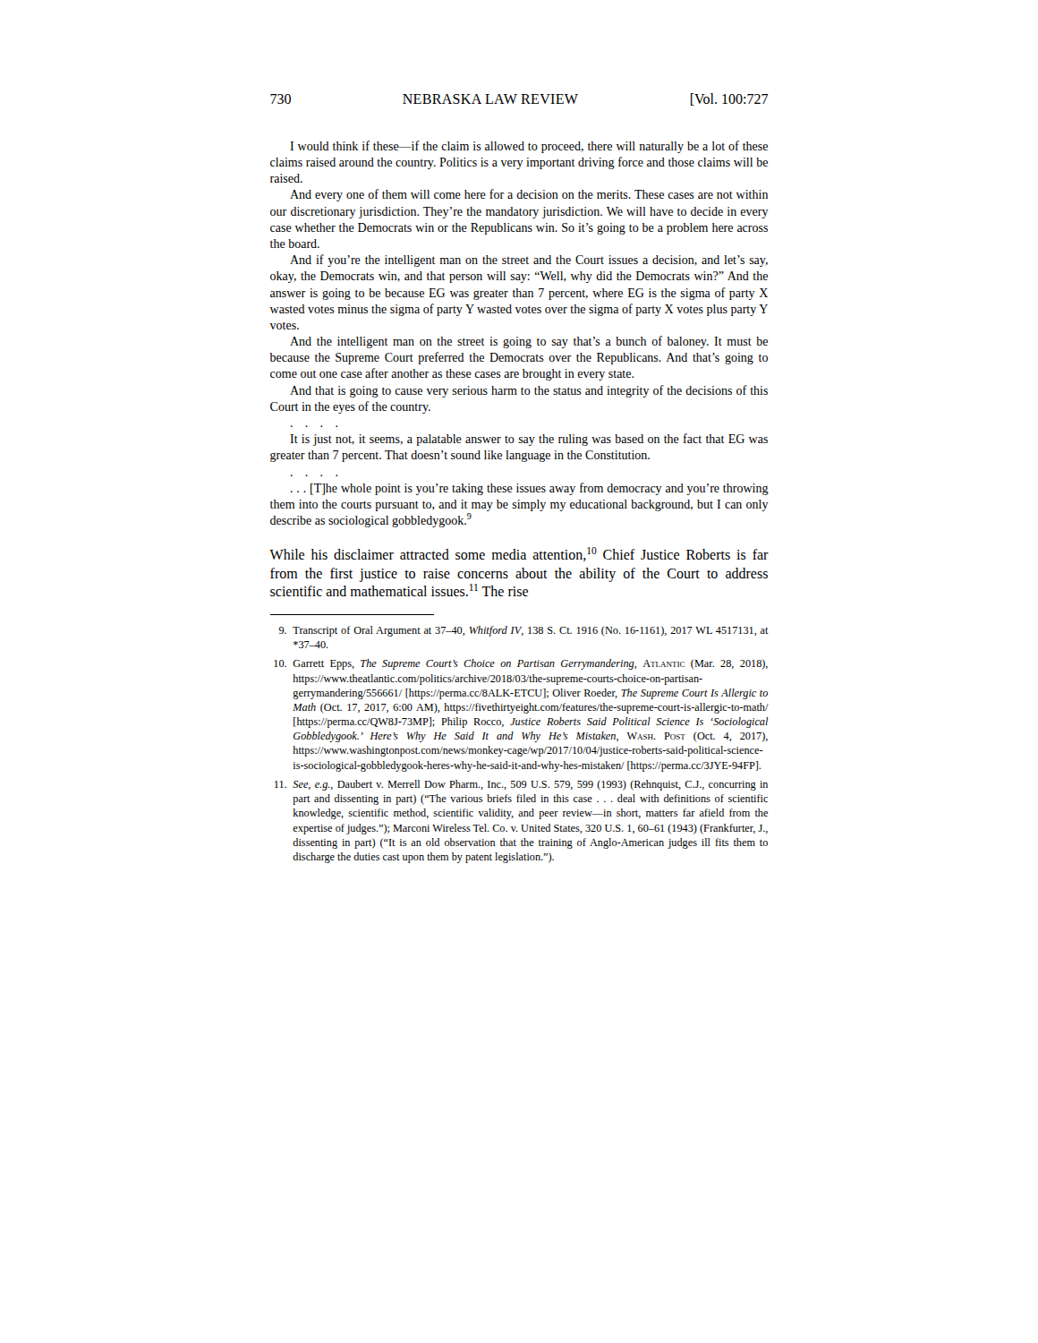730 NEBRASKA LAW REVIEW [Vol. 100:727
I would think if these—if the claim is allowed to proceed, there will naturally be a lot of these claims raised around the country. Politics is a very important driving force and those claims will be raised.
And every one of them will come here for a decision on the merits. These cases are not within our discretionary jurisdiction. They’re the mandatory jurisdiction. We will have to decide in every case whether the Democrats win or the Republicans win. So it’s going to be a problem here across the board.
And if you’re the intelligent man on the street and the Court issues a decision, and let’s say, okay, the Democrats win, and that person will say: “Well, why did the Democrats win?” And the answer is going to be because EG was greater than 7 percent, where EG is the sigma of party X wasted votes minus the sigma of party Y wasted votes over the sigma of party X votes plus party Y votes.
And the intelligent man on the street is going to say that’s a bunch of baloney. It must be because the Supreme Court preferred the Democrats over the Republicans. And that’s going to come out one case after another as these cases are brought in every state.
And that is going to cause very serious harm to the status and integrity of the decisions of this Court in the eyes of the country.
. . . .
It is just not, it seems, a palatable answer to say the ruling was based on the fact that EG was greater than 7 percent. That doesn’t sound like language in the Constitution.
. . . .
. . . [T]he whole point is you’re taking these issues away from democracy and you’re throwing them into the courts pursuant to, and it may be simply my educational background, but I can only describe as sociological gobbledygook.9
While his disclaimer attracted some media attention,10 Chief Justice Roberts is far from the first justice to raise concerns about the ability of the Court to address scientific and mathematical issues.11 The rise
9. Transcript of Oral Argument at 37–40, Whitford IV, 138 S. Ct. 1916 (No. 16-1161), 2017 WL 4517131, at *37–40.
10. Garrett Epps, The Supreme Court’s Choice on Partisan Gerrymandering, Atlantic (Mar. 28, 2018), https://www.theatlantic.com/politics/archive/2018/03/the-supreme-courts-choice-on-partisan-gerrymandering/556661/ [https://perma.cc/8ALK-ETCU]; Oliver Roeder, The Supreme Court Is Allergic to Math (Oct. 17, 2017, 6:00 AM), https://fivethirtyeight.com/features/the-supreme-court-is-allergic-to-math/ [https://perma.cc/QW8J-73MP]; Philip Rocco, Justice Roberts Said Political Science Is ‘Sociological Gobbledygook.’ Here’s Why He Said It and Why He’s Mistaken, Wash. Post (Oct. 4, 2017), https://www.washingtonpost.com/news/monkey-cage/wp/2017/10/04/justice-roberts-said-political-science-is-sociological-gobbledygook-heres-why-he-said-it-and-why-hes-mistaken/ [https://perma.cc/3JYE-94FP].
11. See, e.g., Daubert v. Merrell Dow Pharm., Inc., 509 U.S. 579, 599 (1993) (Rehnquist, C.J., concurring in part and dissenting in part) (“The various briefs filed in this case . . . deal with definitions of scientific knowledge, scientific method, scientific validity, and peer review—in short, matters far afield from the expertise of judges.”); Marconi Wireless Tel. Co. v. United States, 320 U.S. 1, 60–61 (1943) (Frankfurter, J., dissenting in part) (“It is an old observation that the training of Anglo-American judges ill fits them to discharge the duties cast upon them by patent legislation.”).